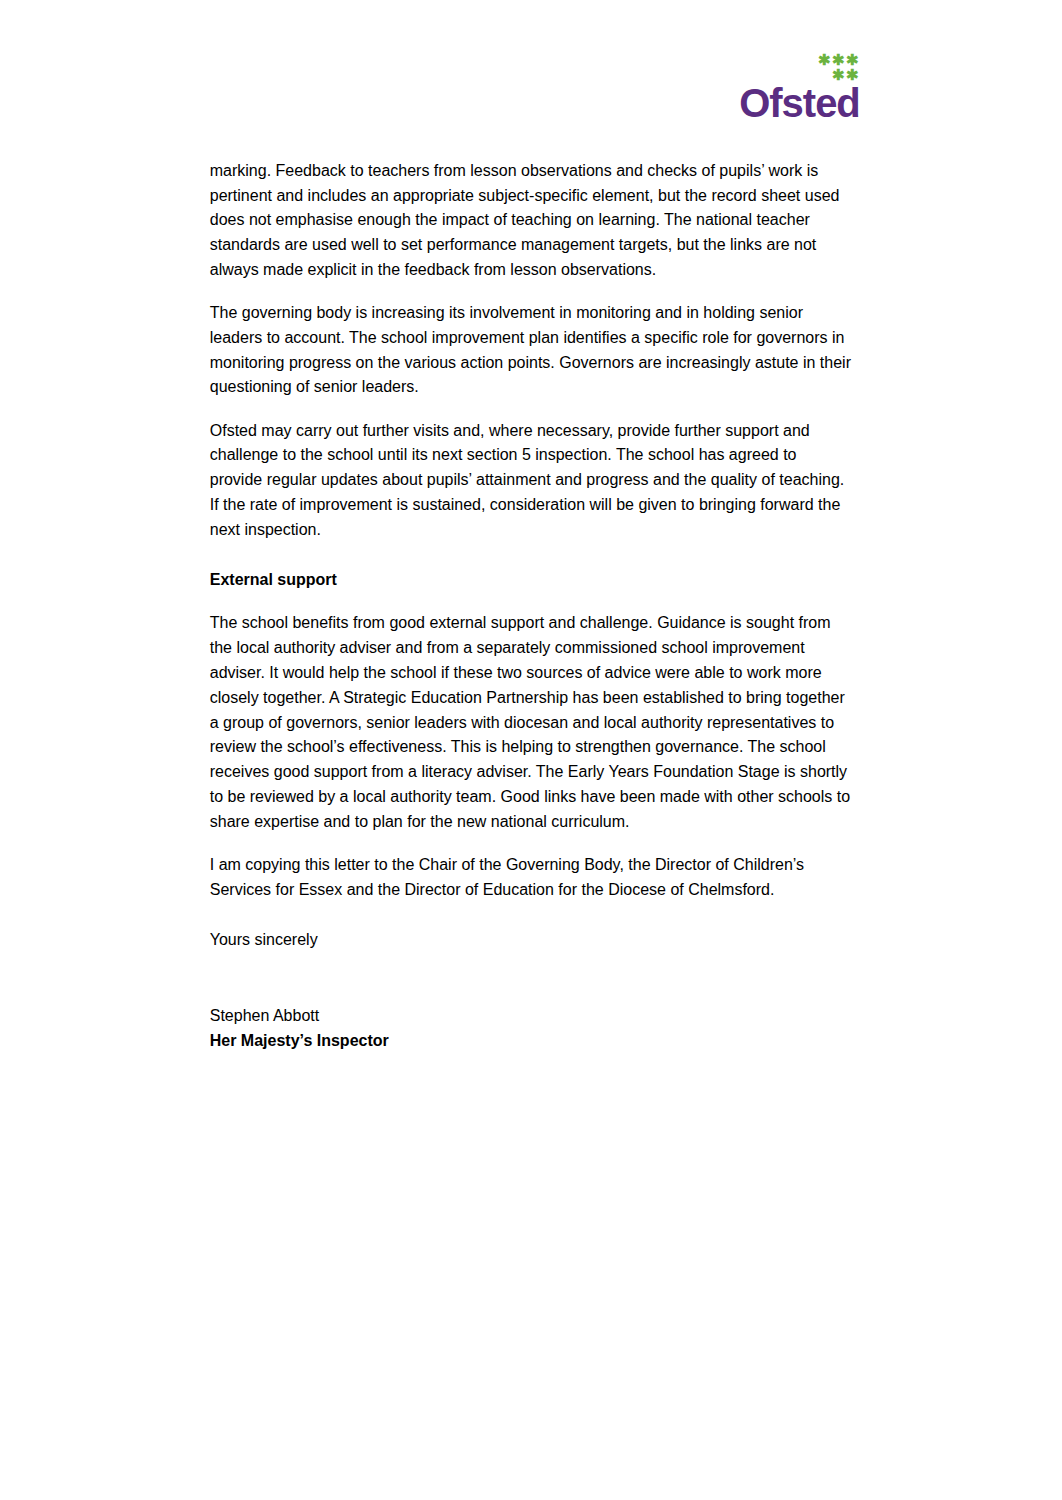✱✱✱
✱✱
Ofsted
marking. Feedback to teachers from lesson observations and checks of pupils’ work is pertinent and includes an appropriate subject-specific element, but the record sheet used does not emphasise enough the impact of teaching on learning. The national teacher standards are used well to set performance management targets, but the links are not always made explicit in the feedback from lesson observations.
The governing body is increasing its involvement in monitoring and in holding senior leaders to account. The school improvement plan identifies a specific role for governors in monitoring progress on the various action points. Governors are increasingly astute in their questioning of senior leaders.
Ofsted may carry out further visits and, where necessary, provide further support and challenge to the school until its next section 5 inspection. The school has agreed to provide regular updates about pupils’ attainment and progress and the quality of teaching. If the rate of improvement is sustained, consideration will be given to bringing forward the next inspection.
External support
The school benefits from good external support and challenge. Guidance is sought from the local authority adviser and from a separately commissioned school improvement adviser. It would help the school if these two sources of advice were able to work more closely together. A Strategic Education Partnership has been established to bring together a group of governors, senior leaders with diocesan and local authority representatives to review the school’s effectiveness. This is helping to strengthen governance. The school receives good support from a literacy adviser. The Early Years Foundation Stage is shortly to be reviewed by a local authority team. Good links have been made with other schools to share expertise and to plan for the new national curriculum.
I am copying this letter to the Chair of the Governing Body, the Director of Children’s Services for Essex and the Director of Education for the Diocese of Chelmsford.
Yours sincerely
Stephen Abbott
Her Majesty’s Inspector